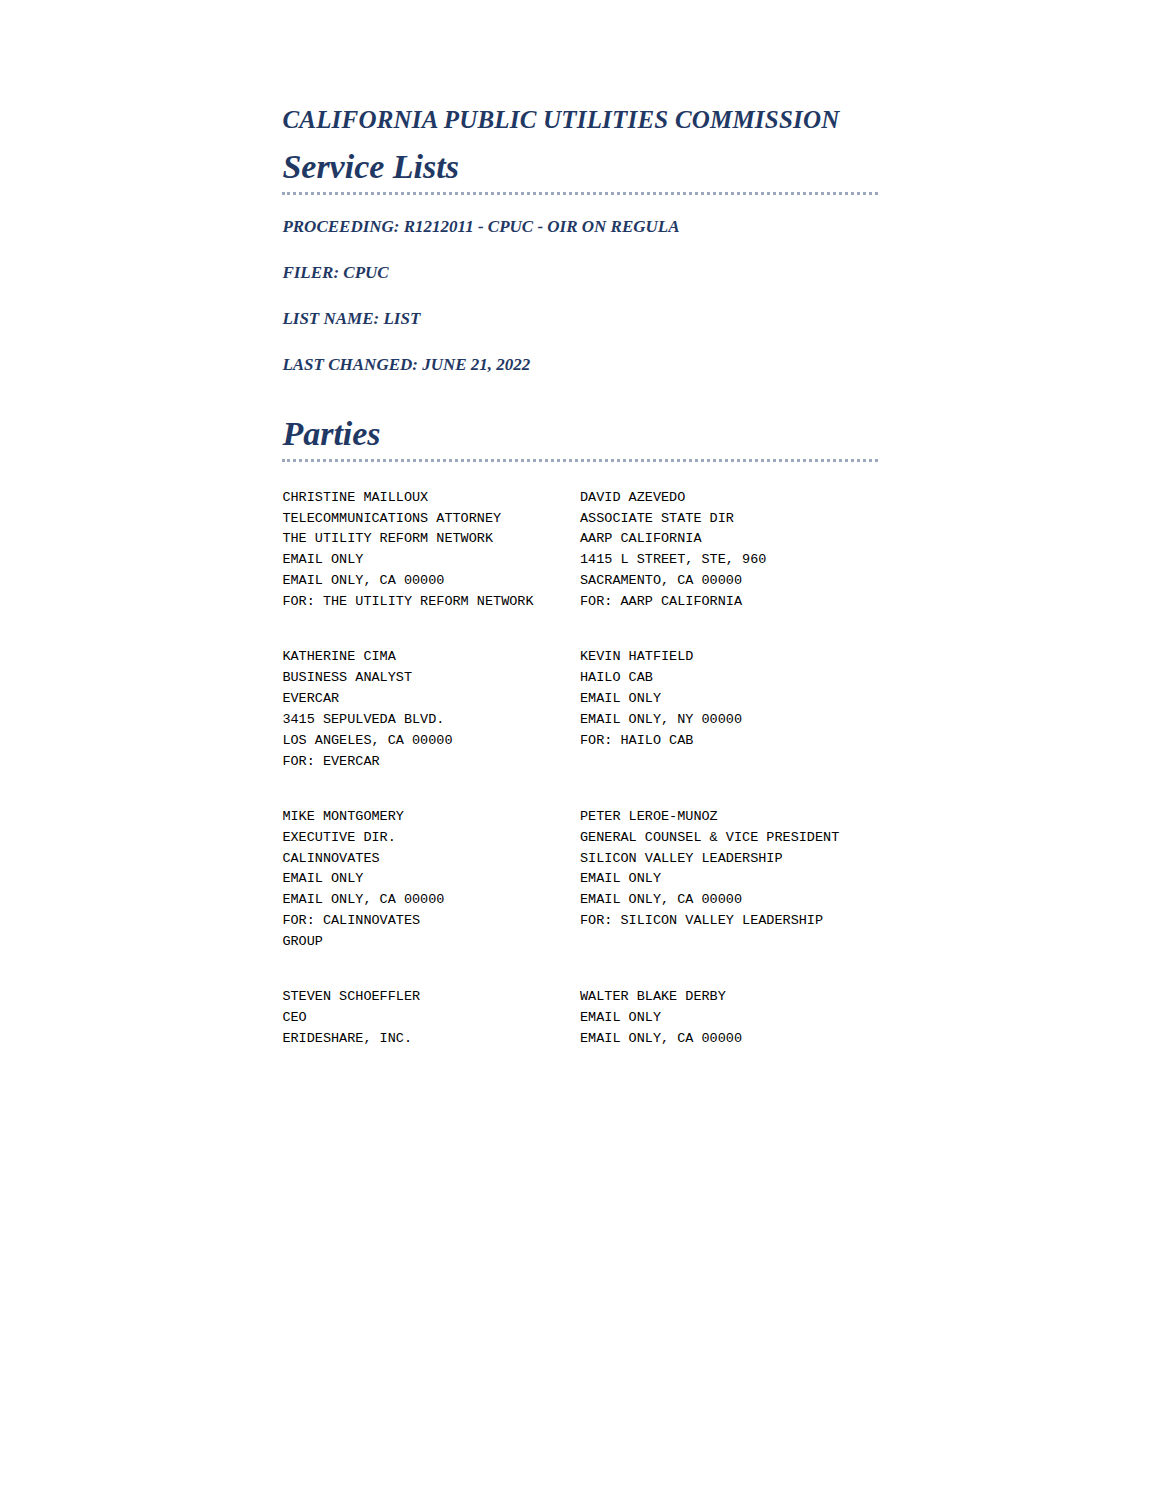CALIFORNIA PUBLIC UTILITIES COMMISSION
Service Lists
PROCEEDING: R1212011 - CPUC - OIR ON REGULA
FILER: CPUC
LIST NAME: LIST
LAST CHANGED: JUNE 21, 2022
Parties
| CHRISTINE MAILLOUX TELECOMMUNICATIONS ATTORNEY THE UTILITY REFORM NETWORK EMAIL ONLY EMAIL ONLY, CA 00000 FOR: THE UTILITY REFORM NETWORK | DAVID AZEVEDO ASSOCIATE STATE DIR AARP CALIFORNIA 1415 L STREET, STE, 960 SACRAMENTO, CA 00000 FOR: AARP CALIFORNIA |
| KATHERINE CIMA BUSINESS ANALYST EVERCAR 3415 SEPULVEDA BLVD. LOS ANGELES, CA 00000 FOR: EVERCAR | KEVIN HATFIELD HAILO CAB EMAIL ONLY EMAIL ONLY, NY 00000 FOR: HAILO CAB |
| MIKE MONTGOMERY EXECUTIVE DIR. CALINNOVATES EMAIL ONLY EMAIL ONLY, CA 00000 FOR: CALINNOVATES GROUP | PETER LEROE-MUNOZ GENERAL COUNSEL & VICE PRESIDENT SILICON VALLEY LEADERSHIP EMAIL ONLY EMAIL ONLY, CA 00000 FOR: SILICON VALLEY LEADERSHIP |
| STEVEN SCHOEFFLER CEO ERIDESHARE, INC. | WALTER BLAKE DERBY EMAIL ONLY EMAIL ONLY, CA 00000 |